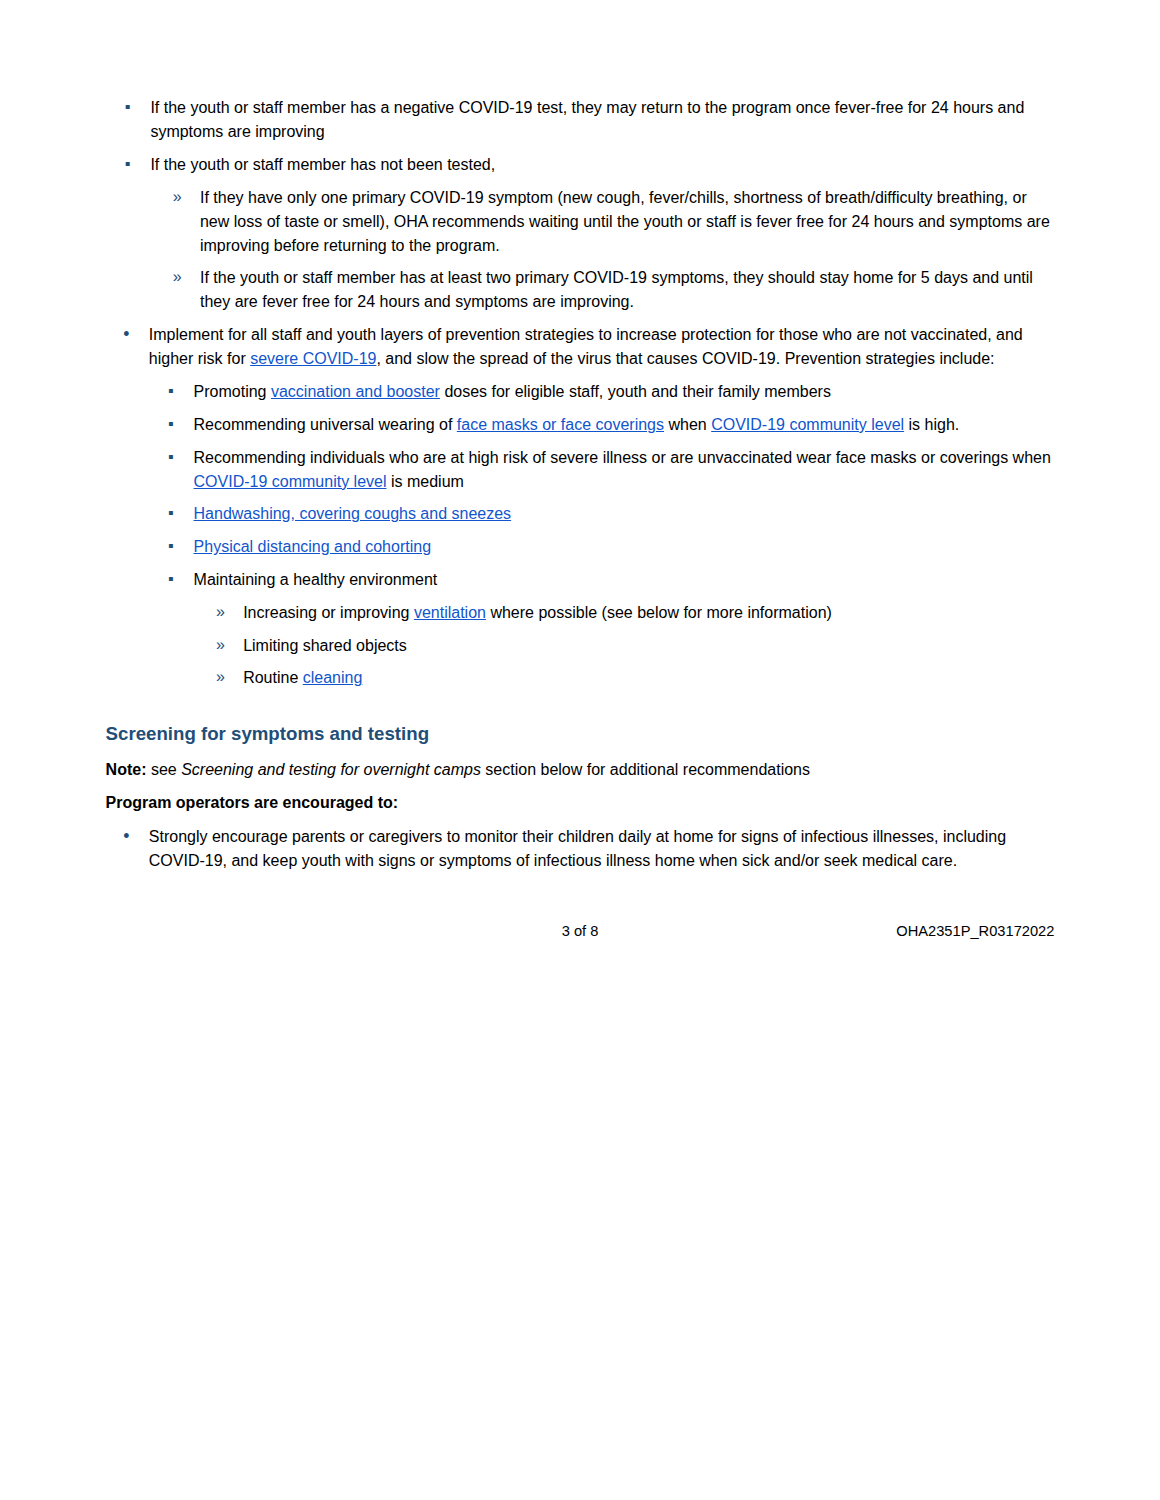If the youth or staff member has a negative COVID-19 test, they may return to the program once fever-free for 24 hours and symptoms are improving
If the youth or staff member has not been tested,
If they have only one primary COVID-19 symptom (new cough, fever/chills, shortness of breath/difficulty breathing, or new loss of taste or smell), OHA recommends waiting until the youth or staff is fever free for 24 hours and symptoms are improving before returning to the program.
If the youth or staff member has at least two primary COVID-19 symptoms, they should stay home for 5 days and until they are fever free for 24 hours and symptoms are improving.
Implement for all staff and youth layers of prevention strategies to increase protection for those who are not vaccinated, and higher risk for severe COVID-19, and slow the spread of the virus that causes COVID-19. Prevention strategies include:
Promoting vaccination and booster doses for eligible staff, youth and their family members
Recommending universal wearing of face masks or face coverings when COVID-19 community level is high.
Recommending individuals who are at high risk of severe illness or are unvaccinated wear face masks or coverings when COVID-19 community level is medium
Handwashing, covering coughs and sneezes
Physical distancing and cohorting
Maintaining a healthy environment
Increasing or improving ventilation where possible (see below for more information)
Limiting shared objects
Routine cleaning
Screening for symptoms and testing
Note: see Screening and testing for overnight camps section below for additional recommendations
Program operators are encouraged to:
Strongly encourage parents or caregivers to monitor their children daily at home for signs of infectious illnesses, including COVID-19, and keep youth with signs or symptoms of infectious illness home when sick and/or seek medical care.
3 of 8 OHA2351P_R03172022